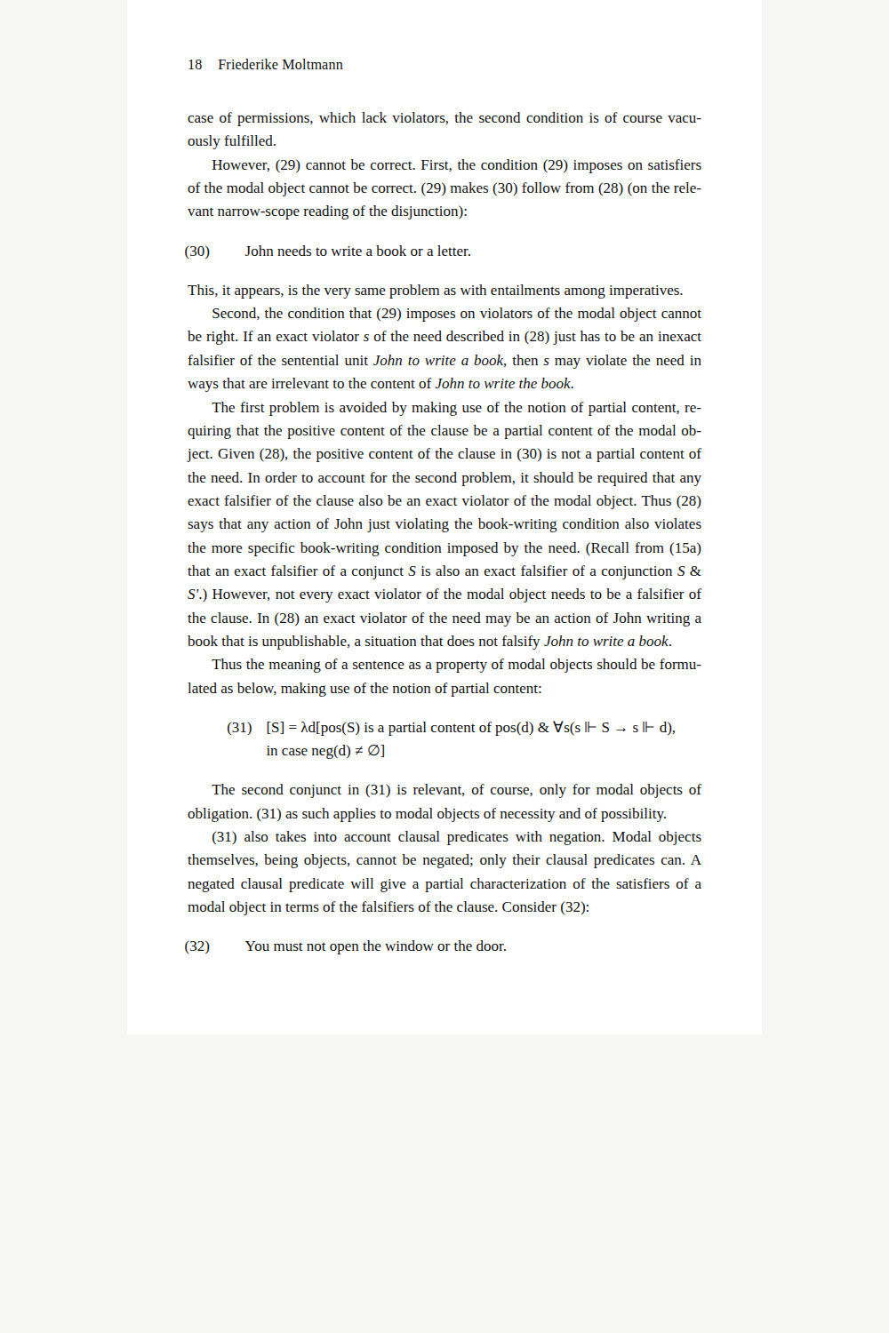18 Friederike Moltmann
case of permissions, which lack violators, the second condition is of course vacuously fulfilled.
However, (29) cannot be correct. First, the condition (29) imposes on satisfiers of the modal object cannot be correct. (29) makes (30) follow from (28) (on the relevant narrow-scope reading of the disjunction):
(30) John needs to write a book or a letter.
This, it appears, is the very same problem as with entailments among imperatives.
Second, the condition that (29) imposes on violators of the modal object cannot be right. If an exact violator s of the need described in (28) just has to be an inexact falsifier of the sentential unit John to write a book, then s may violate the need in ways that are irrelevant to the content of John to write the book.
The first problem is avoided by making use of the notion of partial content, requiring that the positive content of the clause be a partial content of the modal object. Given (28), the positive content of the clause in (30) is not a partial content of the need. In order to account for the second problem, it should be required that any exact falsifier of the clause also be an exact violator of the modal object. Thus (28) says that any action of John just violating the book-writing condition also violates the more specific book-writing condition imposed by the need. (Recall from (15a) that an exact falsifier of a conjunct S is also an exact falsifier of a conjunction S & S'.) However, not every exact violator of the modal object needs to be a falsifier of the clause. In (28) an exact violator of the need may be an action of John writing a book that is unpublishable, a situation that does not falsify John to write a book.
Thus the meaning of a sentence as a property of modal objects should be formulated as below, making use of the notion of partial content:
(31)[S] = λd[pos(S) is a partial content of pos(d) & ∀s(s ⊩ S → s ⊩ d),in case neg(d) ≠ ∅]
The second conjunct in (31) is relevant, of course, only for modal objects of obligation. (31) as such applies to modal objects of necessity and of possibility.
(31) also takes into account clausal predicates with negation. Modal objects themselves, being objects, cannot be negated; only their clausal predicates can. A negated clausal predicate will give a partial characterization of the satisfiers of a modal object in terms of the falsifiers of the clause. Consider (32):
(32) You must not open the window or the door.